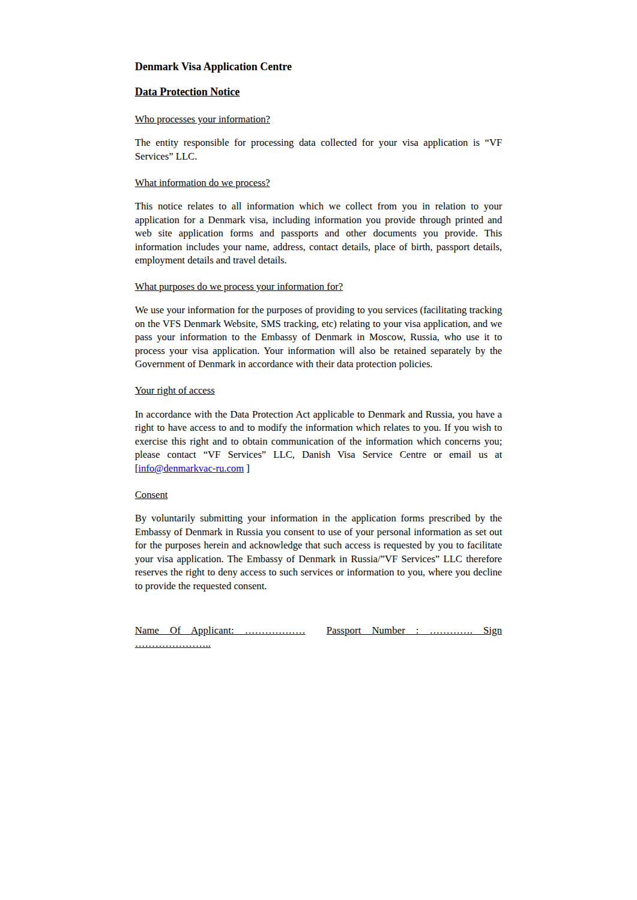Denmark Visa Application Centre
Data Protection Notice
Who processes your information?
The entity responsible for processing data collected for your visa application is “VF Services” LLC.
What information do we process?
This notice relates to all information which we collect from you in relation to your application for a Denmark visa, including information you provide through printed and web site application forms and passports and other documents you provide. This information includes your name, address, contact details, place of birth, passport details, employment details and travel details.
What purposes do we process your information for?
We use your information for the purposes of providing to you services (facilitating tracking on the VFS Denmark Website, SMS tracking, etc) relating to your visa application, and we pass your information to the Embassy of Denmark in Moscow, Russia, who use it to process your visa application. Your information will also be retained separately by the Government of Denmark in accordance with their data protection policies.
Your right of access
In accordance with the Data Protection Act applicable to Denmark and Russia, you have a right to have access to and to modify the information which relates to you. If you wish to exercise this right and to obtain communication of the information which concerns you; please contact “VF Services” LLC, Danish Visa Service Centre or email us at [info@denmarkvac-ru.com ]
Consent
By voluntarily submitting your information in the application forms prescribed by the Embassy of Denmark in Russia you consent to use of your personal information as set out for the purposes herein and acknowledge that such access is requested by you to facilitate your visa application. The Embassy of Denmark in Russia/”VF Services” LLC therefore reserves the right to deny access to such services or information to you, where you decline to provide the requested consent.
Name Of Applicant: ……………… Passport Number : …………. Sign …………………..